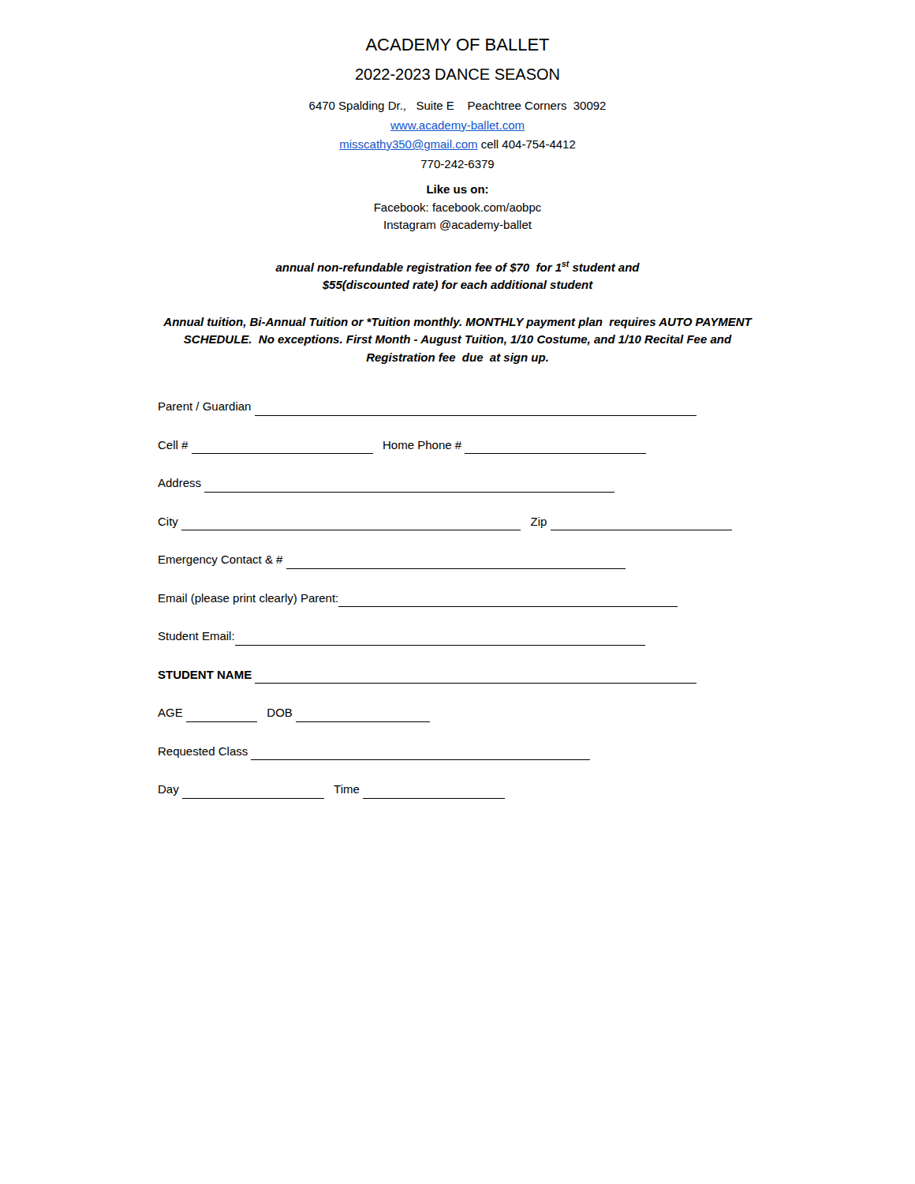ACADEMY OF BALLET
2022-2023 DANCE SEASON
6470 Spalding Dr., Suite E Peachtree Corners 30092
www.academy-ballet.com
misscathy350@gmail.com cell 404-754-4412
770-242-6379
Like us on:
Facebook: facebook.com/aobpc
Instagram @academy-ballet
annual non-refundable registration fee of $70 for 1st student and
$55(discounted rate) for each additional student
Annual tuition, Bi-Annual Tuition or *Tuition monthly. MONTHLY payment plan requires AUTO PAYMENT SCHEDULE. No exceptions. First Month - August Tuition, 1/10 Costume, and 1/10 Recital Fee and Registration fee due at sign up.
Parent / Guardian
Cell # Home Phone #
Address
City Zip
Emergency Contact & #
Email (please print clearly) Parent:
Student Email:
STUDENT NAME
AGE DOB
Requested Class
Day Time